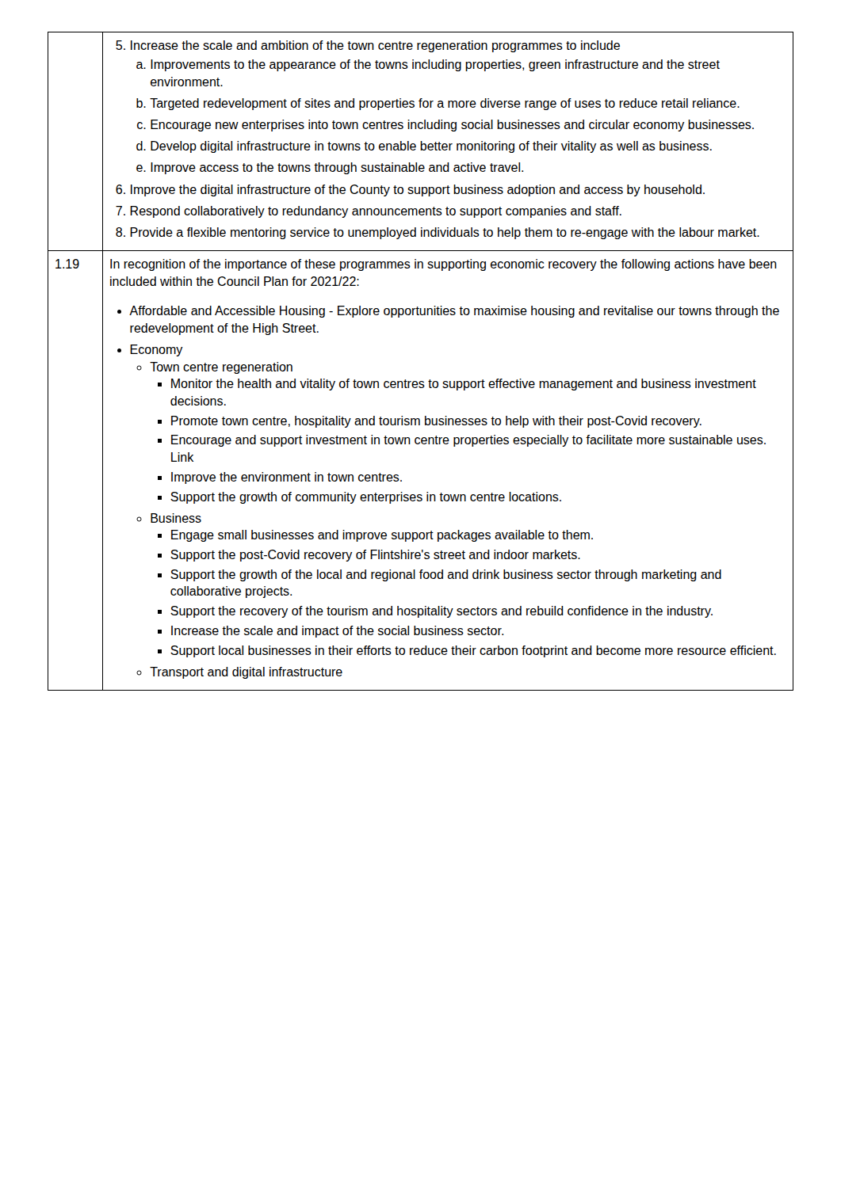| | Increase the scale and ambition of the town centre regeneration programmes to include Improvements to the appearance of the towns including properties, green infrastructure and the street environment. Targeted redevelopment of sites and properties for a more diverse range of uses to reduce retail reliance. Encourage new enterprises into town centres including social businesses and circular economy businesses. Develop digital infrastructure in towns to enable better monitoring of their vitality as well as business. Improve access to the towns through sustainable and active travel. Improve the digital infrastructure of the County to support business adoption and access by household. Respond collaboratively to redundancy announcements to support companies and staff. Provide a flexible mentoring service to unemployed individuals to help them to re-engage with the labour market. |
| 1.19 | In recognition of the importance of these programmes in supporting economic recovery the following actions have been included within the Council Plan for 2021/22: Affordable and Accessible Housing - Explore opportunities to maximise housing and revitalise our towns through the redevelopment of the High Street. Economy Town centre regeneration Monitor the health and vitality of town centres to support effective management and business investment decisions. Promote town centre, hospitality and tourism businesses to help with their post-Covid recovery. Encourage and support investment in town centre properties especially to facilitate more sustainable uses. Link Improve the environment in town centres. Support the growth of community enterprises in town centre locations. Business Engage small businesses and improve support packages available to them. Support the post-Covid recovery of Flintshire's street and indoor markets. Support the growth of the local and regional food and drink business sector through marketing and collaborative projects. Support the recovery of the tourism and hospitality sectors and rebuild confidence in the industry. Increase the scale and impact of the social business sector. Support local businesses in their efforts to reduce their carbon footprint and become more resource efficient. Transport and digital infrastructure |